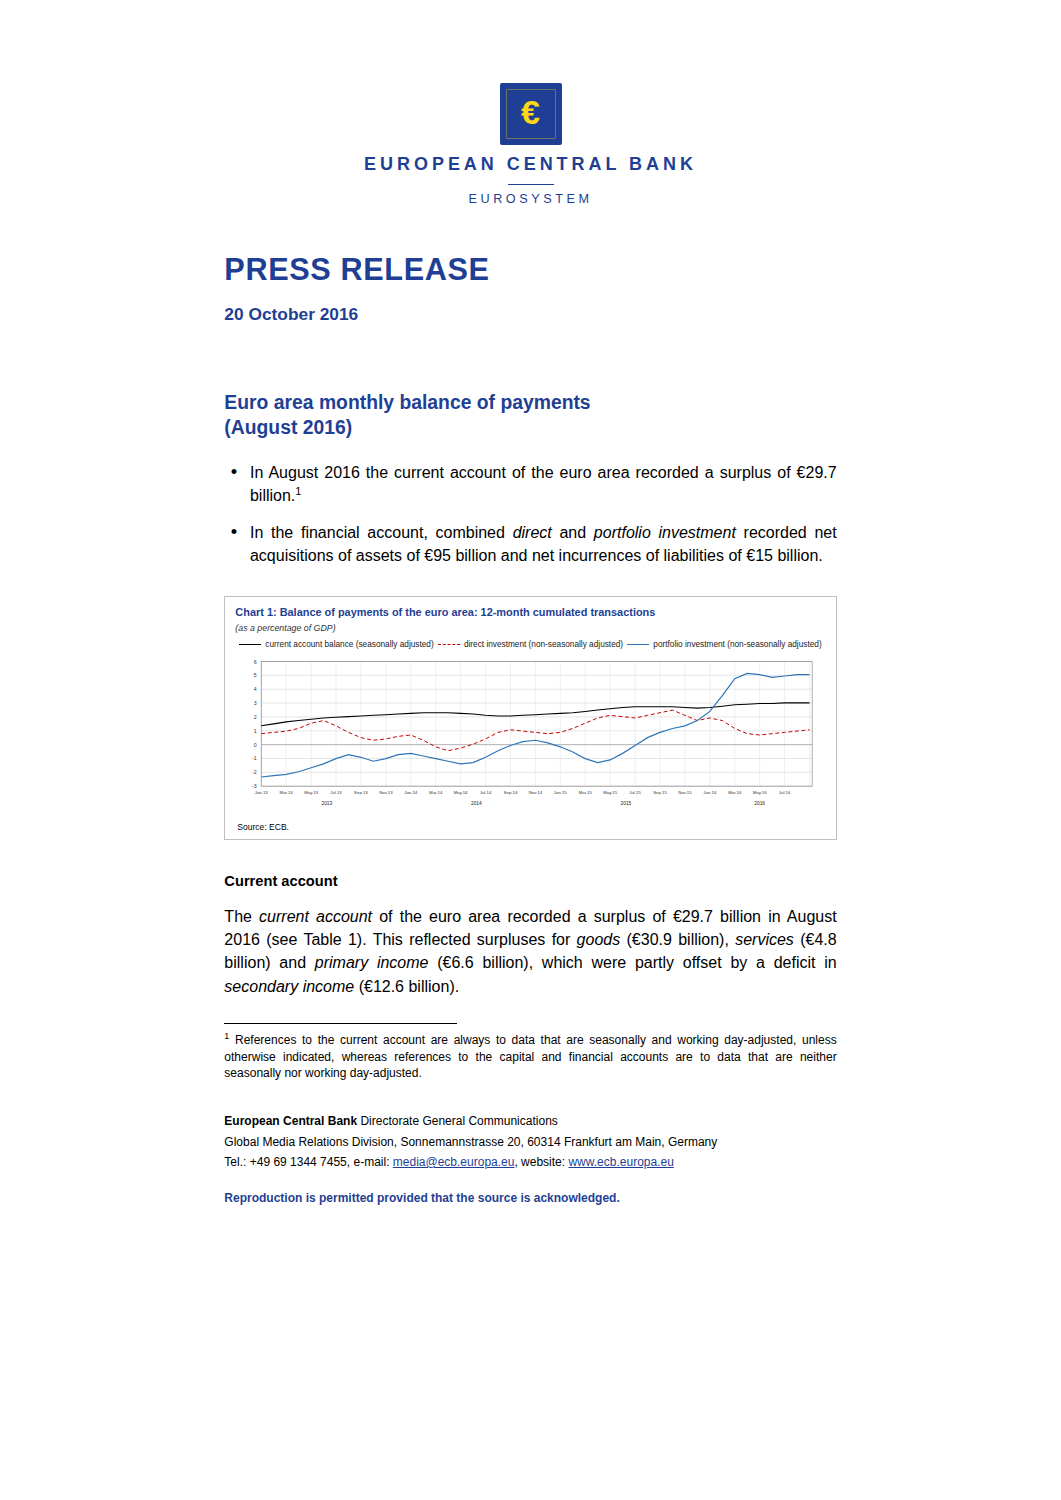EUROPEAN CENTRAL BANK
EUROSYSTEM
PRESS RELEASE
20 October 2016
Euro area monthly balance of payments
(August 2016)
In August 2016 the current account of the euro area recorded a surplus of €29.7 billion.1
In the financial account, combined direct and portfolio investment recorded net acquisitions of assets of €95 billion and net incurrences of liabilities of €15 billion.
Chart 1: Balance of payments of the euro area: 12-month cumulated transactions
(as a percentage of GDP)
current account balance (seasonally adjusted) direct investment (non-seasonally adjusted) portfolio investment (non-seasonally adjusted)
6 5 4 3 2 1 0 -1 -2 -3 Jan.13 Mar.13 May.13 Jul.13 Sep.13 Nov.13 Jan.14 Mar.14 May.14 Jul.14 Sep.14 Nov.14 Jan.15 Mar.15 May.15 Jul.15 Sep.15 Nov.15 Jan.16 Mar.16 May.16 Jul.16 2013 2014 2015 2016
Source: ECB.
Current account
The current account of the euro area recorded a surplus of €29.7 billion in August 2016 (see Table 1). This reflected surpluses for goods (€30.9 billion), services (€4.8 billion) and primary income (€6.6 billion), which were partly offset by a deficit in secondary income (€12.6 billion).
1 References to the current account are always to data that are seasonally and working day-adjusted, unless otherwise indicated, whereas references to the capital and financial accounts are to data that are neither seasonally nor working day-adjusted.
European Central Bank Directorate General Communications
Global Media Relations Division, Sonnemannstrasse 20, 60314 Frankfurt am Main, Germany
Tel.: +49 69 1344 7455, e-mail: media@ecb.europa.eu, website: www.ecb.europa.eu
Reproduction is permitted provided that the source is acknowledged.